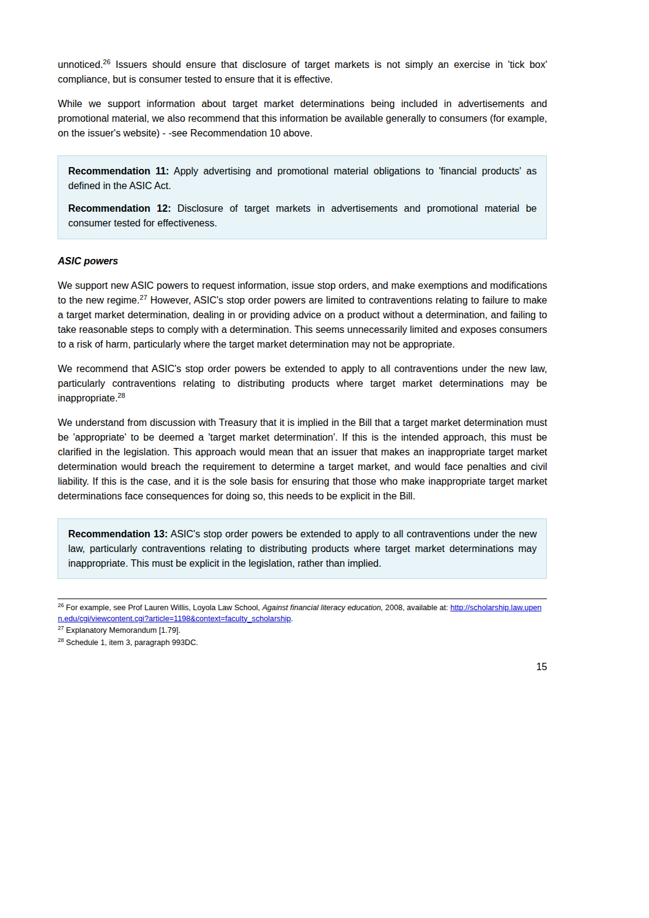unnoticed.26 Issuers should ensure that disclosure of target markets is not simply an exercise in 'tick box' compliance, but is consumer tested to ensure that it is effective.
While we support information about target market determinations being included in advertisements and promotional material, we also recommend that this information be available generally to consumers (for example, on the issuer's website) - -see Recommendation 10 above.
Recommendation 11: Apply advertising and promotional material obligations to 'financial products' as defined in the ASIC Act.
Recommendation 12: Disclosure of target markets in advertisements and promotional material be consumer tested for effectiveness.
ASIC powers
We support new ASIC powers to request information, issue stop orders, and make exemptions and modifications to the new regime.27 However, ASIC's stop order powers are limited to contraventions relating to failure to make a target market determination, dealing in or providing advice on a product without a determination, and failing to take reasonable steps to comply with a determination. This seems unnecessarily limited and exposes consumers to a risk of harm, particularly where the target market determination may not be appropriate.
We recommend that ASIC's stop order powers be extended to apply to all contraventions under the new law, particularly contraventions relating to distributing products where target market determinations may be inappropriate.28
We understand from discussion with Treasury that it is implied in the Bill that a target market determination must be 'appropriate' to be deemed a 'target market determination'. If this is the intended approach, this must be clarified in the legislation. This approach would mean that an issuer that makes an inappropriate target market determination would breach the requirement to determine a target market, and would face penalties and civil liability. If this is the case, and it is the sole basis for ensuring that those who make inappropriate target market determinations face consequences for doing so, this needs to be explicit in the Bill.
Recommendation 13: ASIC's stop order powers be extended to apply to all contraventions under the new law, particularly contraventions relating to distributing products where target market determinations may inappropriate. This must be explicit in the legislation, rather than implied.
26 For example, see Prof Lauren Willis, Loyola Law School, Against financial literacy education, 2008, available at: http://scholarship.law.upenn.edu/cgi/viewcontent.cgi?article=1198&context=faculty_scholarship.
27 Explanatory Memorandum [1.79].
28 Schedule 1, item 3, paragraph 993DC.
15